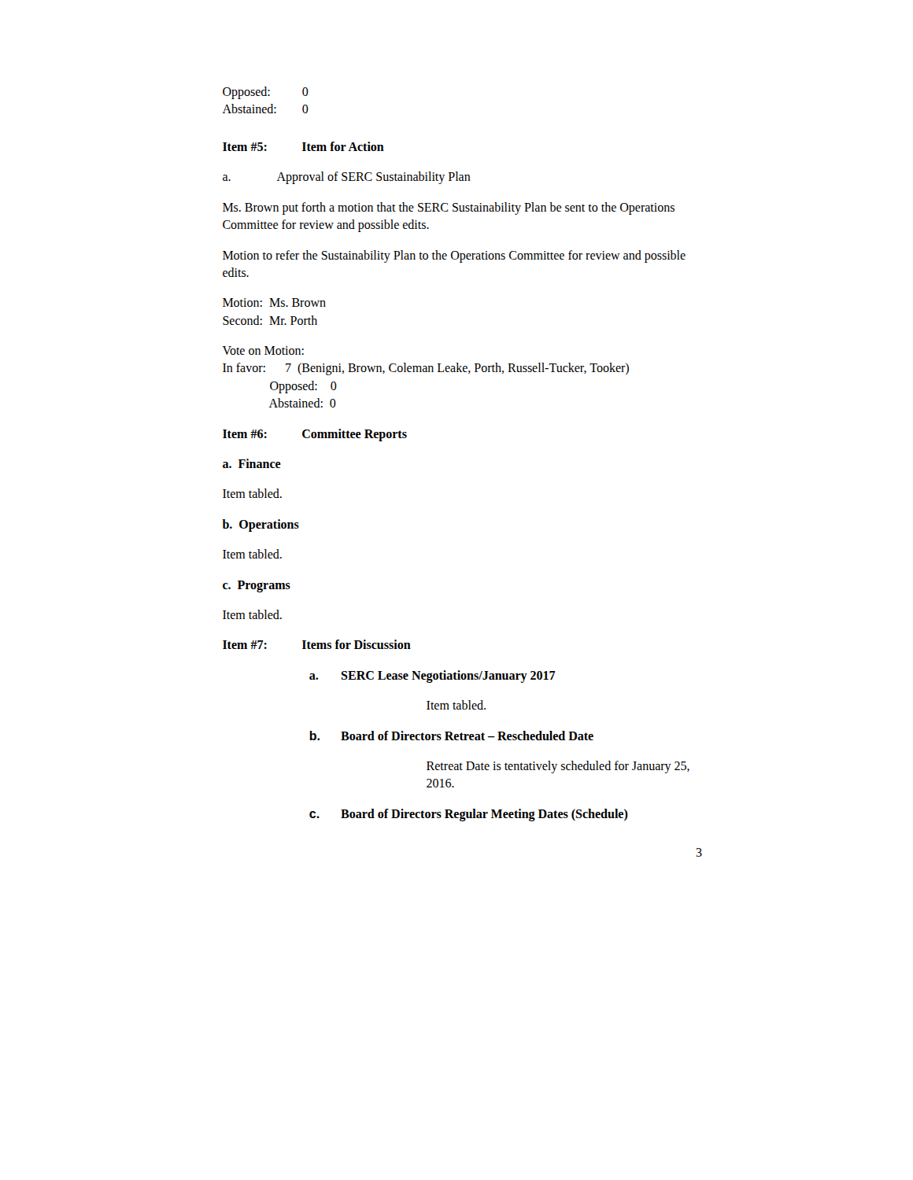Opposed: 0
Abstained: 0
Item #5: Item for Action
a. Approval of SERC Sustainability Plan
Ms. Brown put forth a motion that the SERC Sustainability Plan be sent to the Operations Committee for review and possible edits.
Motion to refer the Sustainability Plan to the Operations Committee for review and possible edits.
Motion: Ms. Brown
Second: Mr. Porth
Vote on Motion:
In favor: 7 (Benigni, Brown, Coleman Leake, Porth, Russell-Tucker, Tooker)
Opposed: 0
Abstained: 0
Item #6: Committee Reports
a. Finance
Item tabled.
b. Operations
Item tabled.
c. Programs
Item tabled.
Item #7: Items for Discussion
a. SERC Lease Negotiations/January 2017
Item tabled.
b. Board of Directors Retreat – Rescheduled Date
Retreat Date is tentatively scheduled for January 25, 2016.
c. Board of Directors Regular Meeting Dates (Schedule)
3